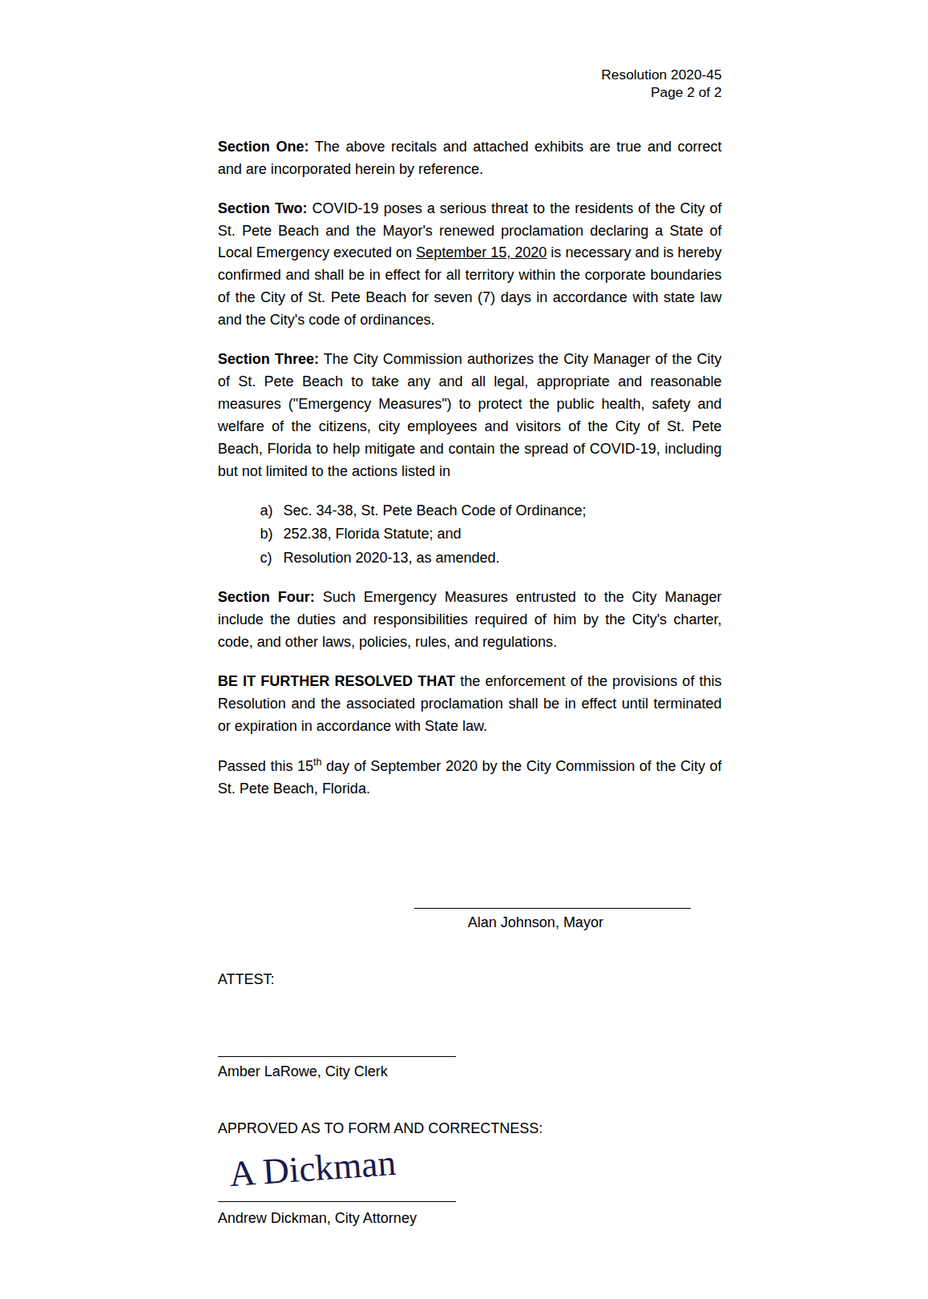Resolution 2020-45
Page 2 of 2
Section One: The above recitals and attached exhibits are true and correct and are incorporated herein by reference.
Section Two: COVID-19 poses a serious threat to the residents of the City of St. Pete Beach and the Mayor's renewed proclamation declaring a State of Local Emergency executed on September 15, 2020 is necessary and is hereby confirmed and shall be in effect for all territory within the corporate boundaries of the City of St. Pete Beach for seven (7) days in accordance with state law and the City's code of ordinances.
Section Three: The City Commission authorizes the City Manager of the City of St. Pete Beach to take any and all legal, appropriate and reasonable measures ("Emergency Measures") to protect the public health, safety and welfare of the citizens, city employees and visitors of the City of St. Pete Beach, Florida to help mitigate and contain the spread of COVID-19, including but not limited to the actions listed in
a) Sec. 34-38, St. Pete Beach Code of Ordinance;
b) 252.38, Florida Statute; and
c) Resolution 2020-13, as amended.
Section Four: Such Emergency Measures entrusted to the City Manager include the duties and responsibilities required of him by the City's charter, code, and other laws, policies, rules, and regulations.
BE IT FURTHER RESOLVED THAT the enforcement of the provisions of this Resolution and the associated proclamation shall be in effect until terminated or expiration in accordance with State law.
Passed this 15th day of September 2020 by the City Commission of the City of St. Pete Beach, Florida.
Alan Johnson, Mayor
ATTEST:
Amber LaRowe, City Clerk
APPROVED AS TO FORM AND CORRECTNESS:
A Dickman
Andrew Dickman, City Attorney